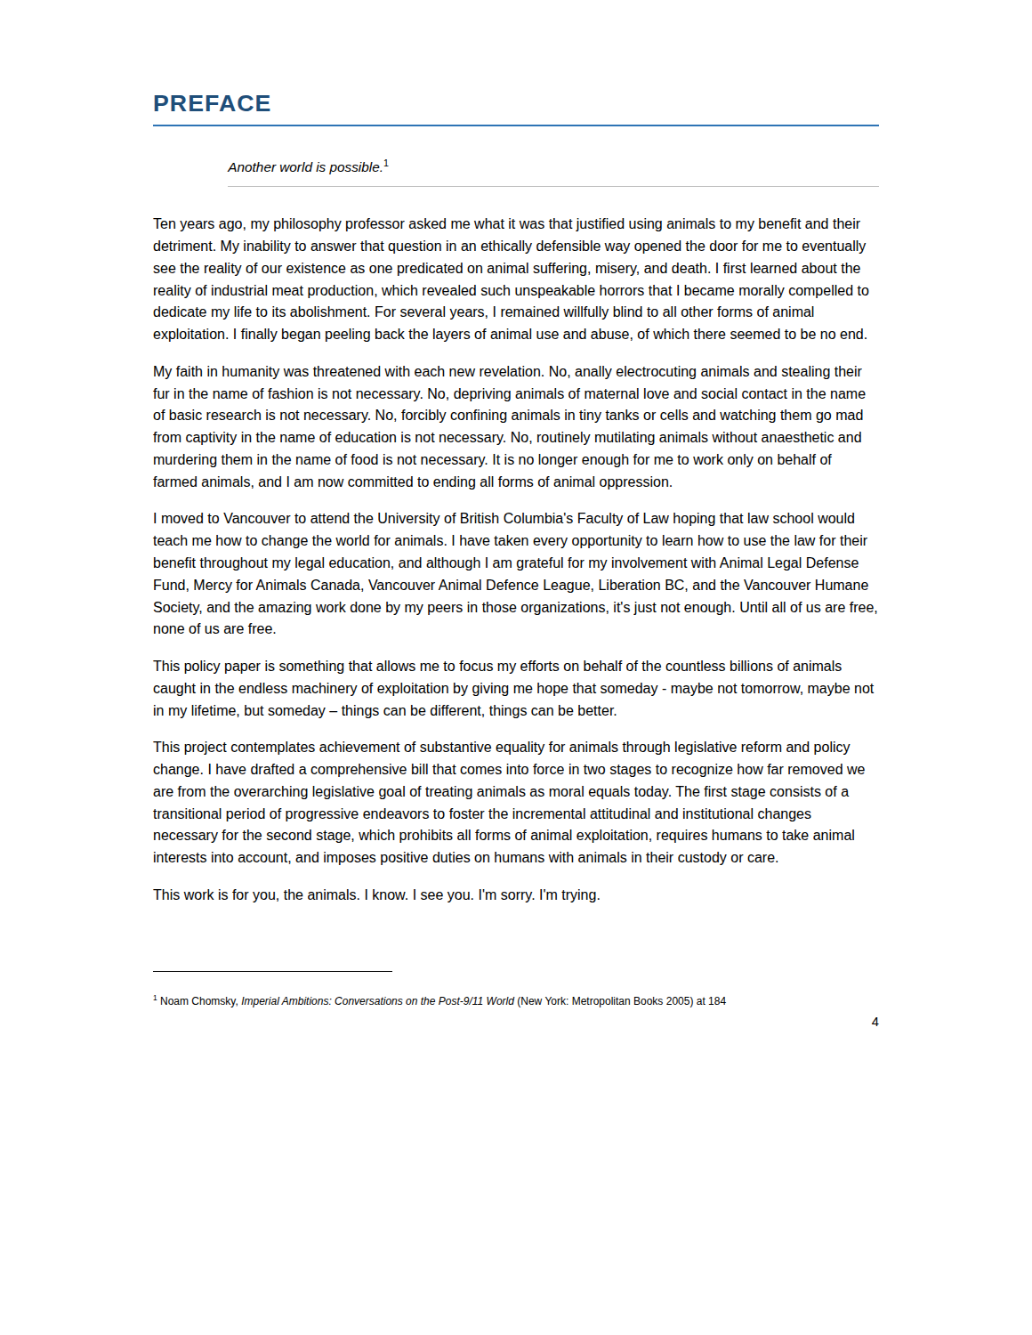PREFACE
Another world is possible.1
Ten years ago, my philosophy professor asked me what it was that justified using animals to my benefit and their detriment. My inability to answer that question in an ethically defensible way opened the door for me to eventually see the reality of our existence as one predicated on animal suffering, misery, and death. I first learned about the reality of industrial meat production, which revealed such unspeakable horrors that I became morally compelled to dedicate my life to its abolishment. For several years, I remained willfully blind to all other forms of animal exploitation. I finally began peeling back the layers of animal use and abuse, of which there seemed to be no end.
My faith in humanity was threatened with each new revelation. No, anally electrocuting animals and stealing their fur in the name of fashion is not necessary. No, depriving animals of maternal love and social contact in the name of basic research is not necessary. No, forcibly confining animals in tiny tanks or cells and watching them go mad from captivity in the name of education is not necessary. No, routinely mutilating animals without anaesthetic and murdering them in the name of food is not necessary. It is no longer enough for me to work only on behalf of farmed animals, and I am now committed to ending all forms of animal oppression.
I moved to Vancouver to attend the University of British Columbia's Faculty of Law hoping that law school would teach me how to change the world for animals. I have taken every opportunity to learn how to use the law for their benefit throughout my legal education, and although I am grateful for my involvement with Animal Legal Defense Fund, Mercy for Animals Canada, Vancouver Animal Defence League, Liberation BC, and the Vancouver Humane Society, and the amazing work done by my peers in those organizations, it's just not enough. Until all of us are free, none of us are free.
This policy paper is something that allows me to focus my efforts on behalf of the countless billions of animals caught in the endless machinery of exploitation by giving me hope that someday - maybe not tomorrow, maybe not in my lifetime, but someday – things can be different, things can be better.
This project contemplates achievement of substantive equality for animals through legislative reform and policy change. I have drafted a comprehensive bill that comes into force in two stages to recognize how far removed we are from the overarching legislative goal of treating animals as moral equals today. The first stage consists of a transitional period of progressive endeavors to foster the incremental attitudinal and institutional changes necessary for the second stage, which prohibits all forms of animal exploitation, requires humans to take animal interests into account, and imposes positive duties on humans with animals in their custody or care.
This work is for you, the animals. I know. I see you. I'm sorry. I'm trying.
1 Noam Chomsky, Imperial Ambitions: Conversations on the Post-9/11 World (New York: Metropolitan Books 2005) at 184
4